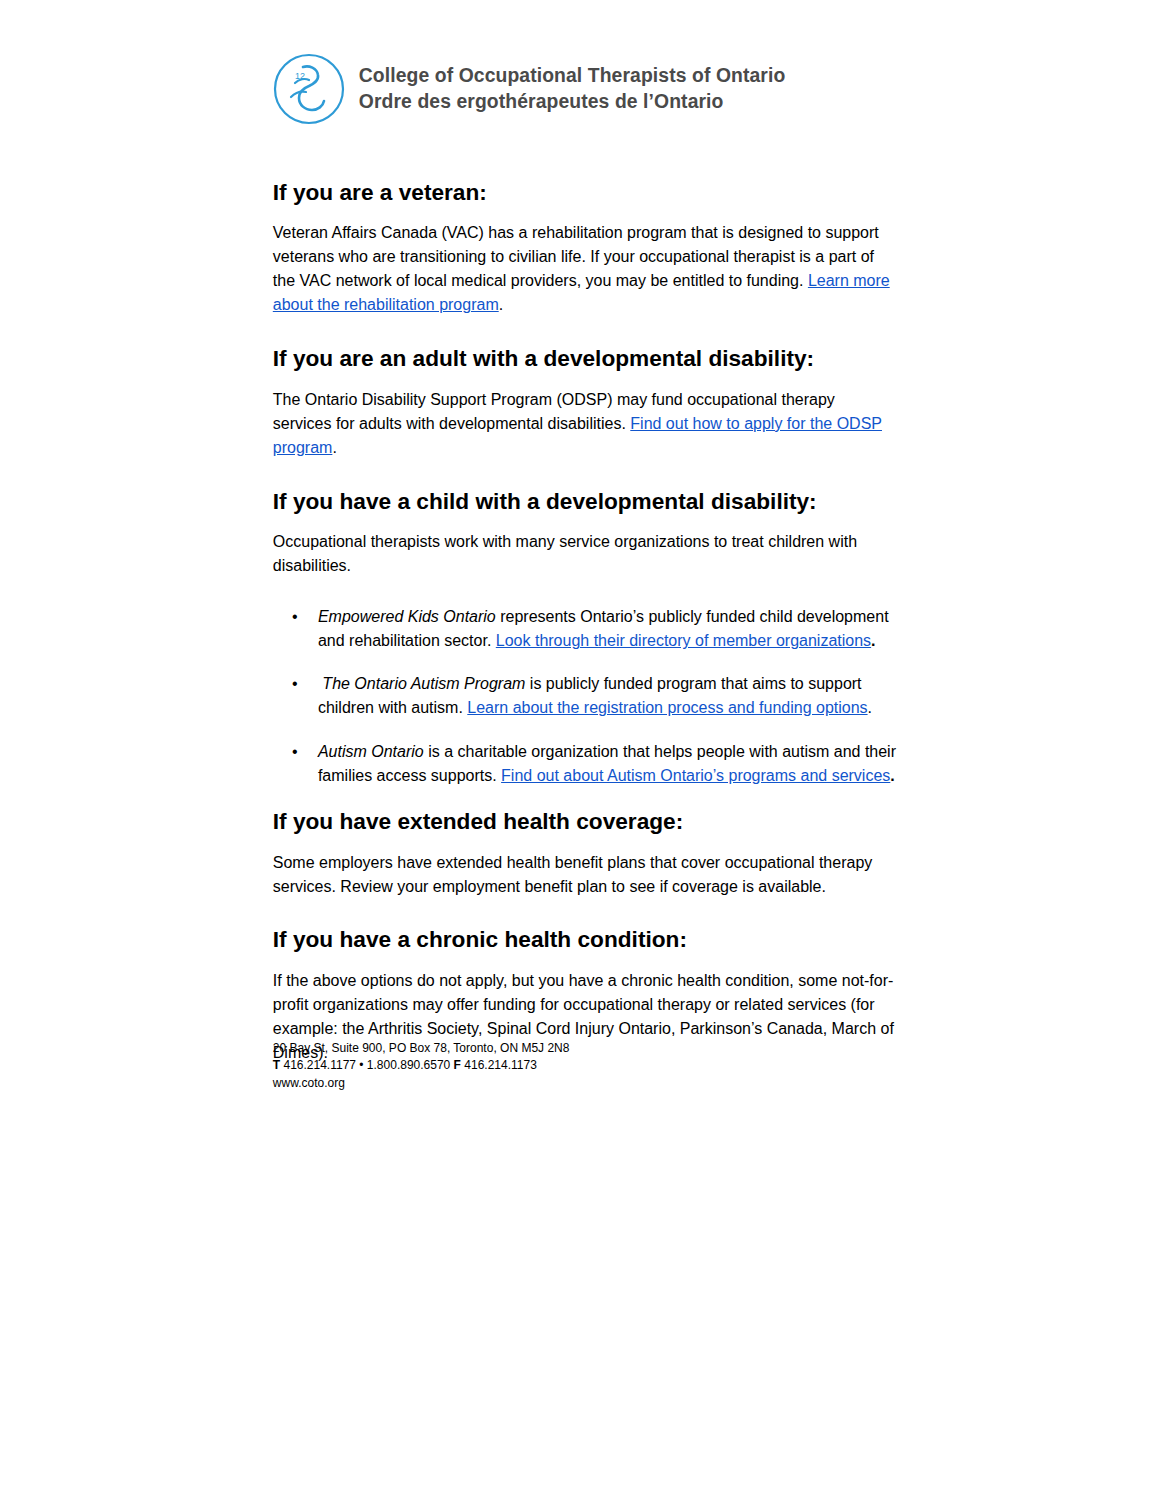12
College of Occupational Therapists of Ontario
Ordre des ergothérapeutes de l’Ontario
If you are a veteran:
Veteran Affairs Canada (VAC) has a rehabilitation program that is designed to support veterans who are transitioning to civilian life. If your occupational therapist is a part of the VAC network of local medical providers, you may be entitled to funding. Learn more about the rehabilitation program.
If you are an adult with a developmental disability:
The Ontario Disability Support Program (ODSP) may fund occupational therapy services for adults with developmental disabilities. Find out how to apply for the ODSP program.
If you have a child with a developmental disability:
Occupational therapists work with many service organizations to treat children with disabilities.
Empowered Kids Ontario represents Ontario’s publicly funded child development and rehabilitation sector. Look through their directory of member organizations.
The Ontario Autism Program is publicly funded program that aims to support children with autism. Learn about the registration process and funding options.
Autism Ontario is a charitable organization that helps people with autism and their families access supports. Find out about Autism Ontario’s programs and services.
If you have extended health coverage:
Some employers have extended health benefit plans that cover occupational therapy services. Review your employment benefit plan to see if coverage is available.
If you have a chronic health condition:
If the above options do not apply, but you have a chronic health condition, some not-for-profit organizations may offer funding for occupational therapy or related services (for example: the Arthritis Society, Spinal Cord Injury Ontario, Parkinson’s Canada, March of Dimes).
20 Bay St, Suite 900, PO Box 78, Toronto, ON M5J 2N8
T 416.214.1177 • 1.800.890.6570 F 416.214.1173
www.coto.org